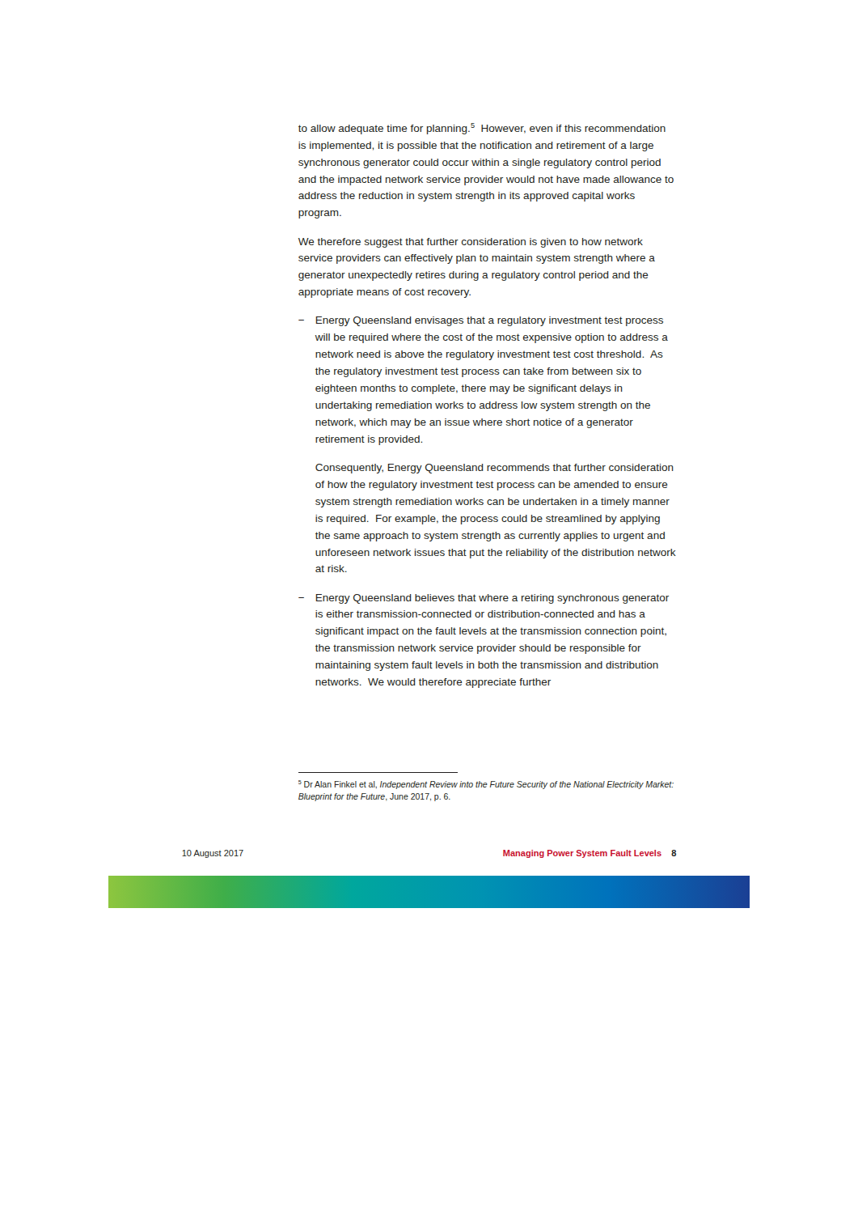to allow adequate time for planning.5 However, even if this recommendation is implemented, it is possible that the notification and retirement of a large synchronous generator could occur within a single regulatory control period and the impacted network service provider would not have made allowance to address the reduction in system strength in its approved capital works program.
We therefore suggest that further consideration is given to how network service providers can effectively plan to maintain system strength where a generator unexpectedly retires during a regulatory control period and the appropriate means of cost recovery.
−
Energy Queensland envisages that a regulatory investment test process will be required where the cost of the most expensive option to address a network need is above the regulatory investment test cost threshold. As the regulatory investment test process can take from between six to eighteen months to complete, there may be significant delays in undertaking remediation works to address low system strength on the network, which may be an issue where short notice of a generator retirement is provided.
Consequently, Energy Queensland recommends that further consideration of how the regulatory investment test process can be amended to ensure system strength remediation works can be undertaken in a timely manner is required. For example, the process could be streamlined by applying the same approach to system strength as currently applies to urgent and unforeseen network issues that put the reliability of the distribution network at risk.
−
Energy Queensland believes that where a retiring synchronous generator is either transmission-connected or distribution-connected and has a significant impact on the fault levels at the transmission connection point, the transmission network service provider should be responsible for maintaining system fault levels in both the transmission and distribution networks. We would therefore appreciate further
5 Dr Alan Finkel et al, Independent Review into the Future Security of the National Electricity Market: Blueprint for the Future, June 2017, p. 6.
10 August 2017
Managing Power System Fault Levels8